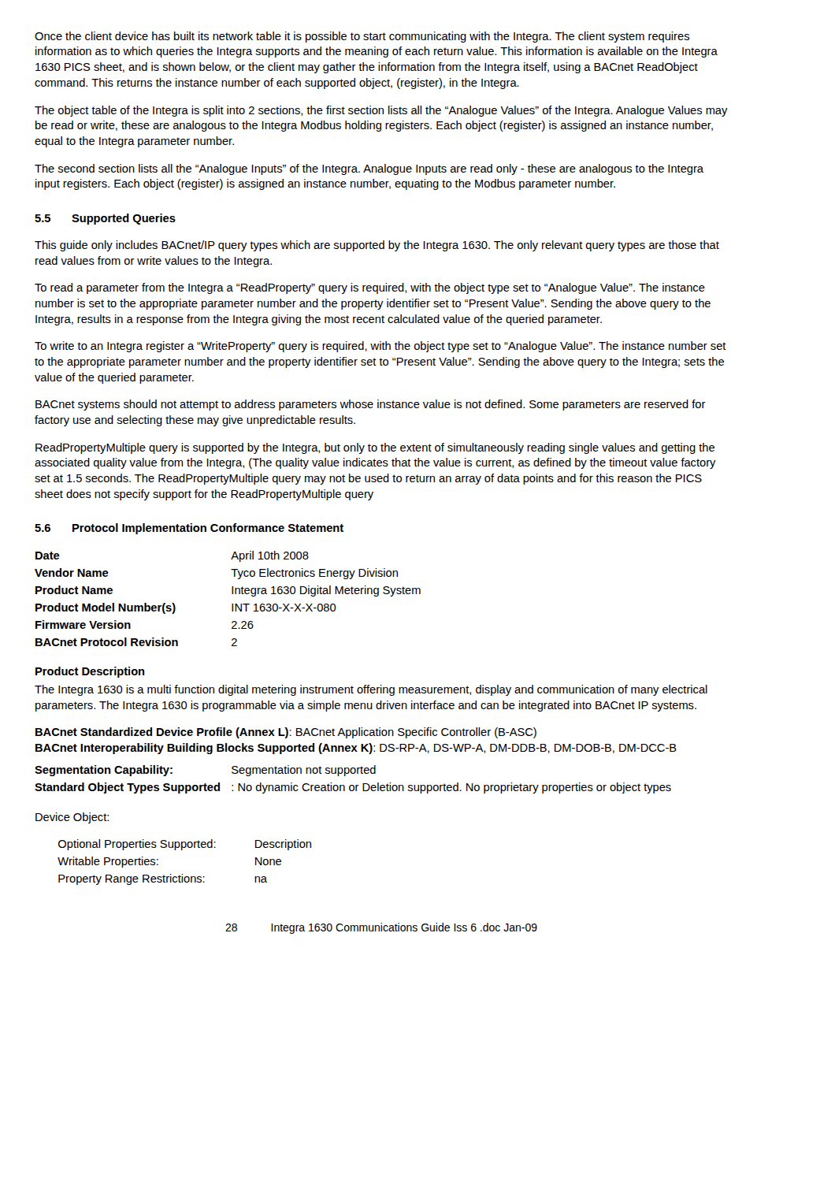Once the client device has built its network table it is possible to start communicating with the Integra. The client system requires information as to which queries the Integra supports and the meaning of each return value. This information is available on the Integra 1630 PICS sheet, and is shown below, or the client may gather the information from the Integra itself, using a BACnet ReadObject command. This returns the instance number of each supported object, (register), in the Integra.
The object table of the Integra is split into 2 sections, the first section lists all the “Analogue Values” of the Integra. Analogue Values may be read or write, these are analogous to the Integra Modbus holding registers. Each object (register) is assigned an instance number, equal to the Integra parameter number.
The second section lists all the “Analogue Inputs” of the Integra. Analogue Inputs are read only - these are analogous to the Integra input registers. Each object (register) is assigned an instance number, equating to the Modbus parameter number.
5.5 Supported Queries
This guide only includes BACnet/IP query types which are supported by the Integra 1630. The only relevant query types are those that read values from or write values to the Integra.
To read a parameter from the Integra a “ReadProperty” query is required, with the object type set to “Analogue Value”. The instance number is set to the appropriate parameter number and the property identifier set to “Present Value”. Sending the above query to the Integra, results in a response from the Integra giving the most recent calculated value of the queried parameter.
To write to an Integra register a “WriteProperty” query is required, with the object type set to “Analogue Value”. The instance number set to the appropriate parameter number and the property identifier set to “Present Value”. Sending the above query to the Integra; sets the value of the queried parameter.
BACnet systems should not attempt to address parameters whose instance value is not defined. Some parameters are reserved for factory use and selecting these may give unpredictable results.
ReadPropertyMultiple query is supported by the Integra, but only to the extent of simultaneously reading single values and getting the associated quality value from the Integra, (The quality value indicates that the value is current, as defined by the timeout value factory set at 1.5 seconds. The ReadPropertyMultiple query may not be used to return an array of data points and for this reason the PICS sheet does not specify support for the ReadPropertyMultiple query
5.6 Protocol Implementation Conformance Statement
Date April 10th 2008
Vendor Name Tyco Electronics Energy Division
Product Name Integra 1630 Digital Metering System
Product Model Number(s) INT 1630-X-X-X-080
Firmware Version 2.26
BACnet Protocol Revision 2
Product Description
The Integra 1630 is a multi function digital metering instrument offering measurement, display and communication of many electrical parameters. The Integra 1630 is programmable via a simple menu driven interface and can be integrated into BACnet IP systems.
BACnet Standardized Device Profile (Annex L): BACnet Application Specific Controller (B-ASC)
BACnet Interoperability Building Blocks Supported (Annex K): DS-RP-A, DS-WP-A, DM-DDB-B, DM-DOB-B, DM-DCC-B
Segmentation Capability: Segmentation not supported
Standard Object Types Supported: No dynamic Creation or Deletion supported. No proprietary properties or object types
Device Object:
Optional Properties Supported: Description
Writable Properties: None
Property Range Restrictions: na
28 Integra 1630 Communications Guide Iss 6 .doc Jan-09